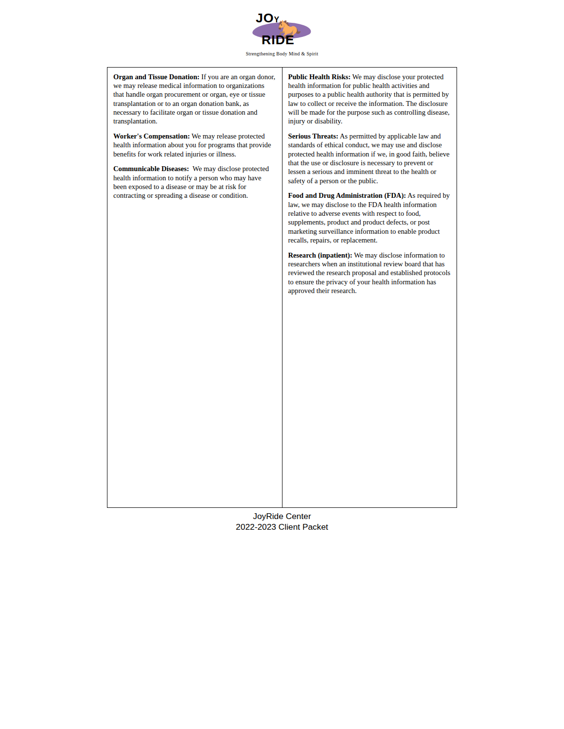JOY
🐎
RIDE
Strengthening Body Mind & Spirit
| Organ and Tissue Donation: If you are an organ donor, we may release medical information to organizations that handle organ procurement or organ, eye or tissue transplantation or to an organ donation bank, as necessary to facilitate organ or tissue donation and transplantation. Worker's Compensation: We may release protected health information about you for programs that provide benefits for work related injuries or illness. Communicable Diseases: We may disclose protected health information to notify a person who may have been exposed to a disease or may be at risk for contracting or spreading a disease or condition. | Public Health Risks: We may disclose your protected health information for public health activities and purposes to a public health authority that is permitted by law to collect or receive the information. The disclosure will be made for the purpose such as controlling disease, injury or disability. Serious Threats: As permitted by applicable law and standards of ethical conduct, we may use and disclose protected health information if we, in good faith, believe that the use or disclosure is necessary to prevent or lessen a serious and imminent threat to the health or safety of a person or the public. Food and Drug Administration (FDA): As required by law, we may disclose to the FDA health information relative to adverse events with respect to food, supplements, product and product defects, or post marketing surveillance information to enable product recalls, repairs, or replacement. Research (inpatient): We may disclose information to researchers when an institutional review board that has reviewed the research proposal and established protocols to ensure the privacy of your health information has approved their research. |
JoyRide Center
2022-2023 Client Packet